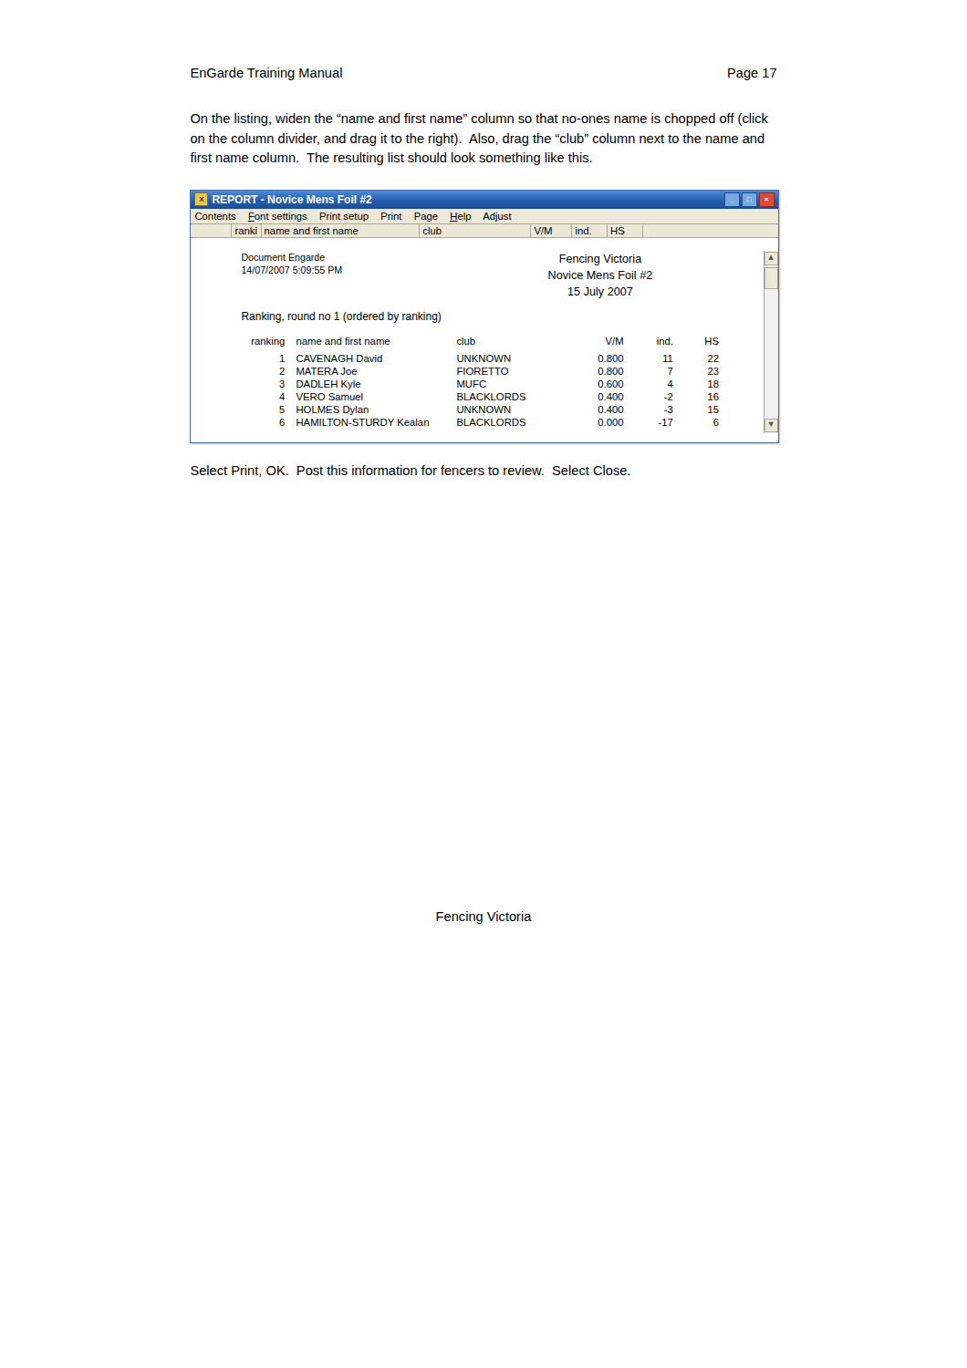EnGarde Training Manual Page 17
On the listing, widen the “name and first name” column so that no-ones name is chopped off (click on the column divider, and drag it to the right). Also, drag the “club” column next to the name and first name column. The resulting list should look something like this.
X REPORT - Novice Mens Foil #2
_ □ ×
Contents Font settings Print setup Print Page Help Adjust
ranki
name and first name
club
V/M
ind.
HS
Document Engarde
14/07/2007 5:09:55 PM
Fencing Victoria
Novice Mens Foil #2
15 July 2007
Ranking, round no 1 (ordered by ranking)
| ranking | name and first name | club | V/M | ind. | HS |
| --- | --- | --- | --- | --- | --- |
| 1 | CAVENAGH David | UNKNOWN | 0.800 | 11 | 22 |
| 2 | MATERA Joe | FIORETTO | 0.800 | 7 | 23 |
| 3 | DADLEH Kyle | MUFC | 0.600 | 4 | 18 |
| 4 | VERO Samuel | BLACKLORDS | 0.400 | -2 | 16 |
| 5 | HOLMES Dylan | UNKNOWN | 0.400 | -3 | 15 |
| 6 | HAMILTON-STURDY Kealan | BLACKLORDS | 0.000 | -17 | 6 |
▲
▼
Select Print, OK. Post this information for fencers to review. Select Close.
Fencing Victoria